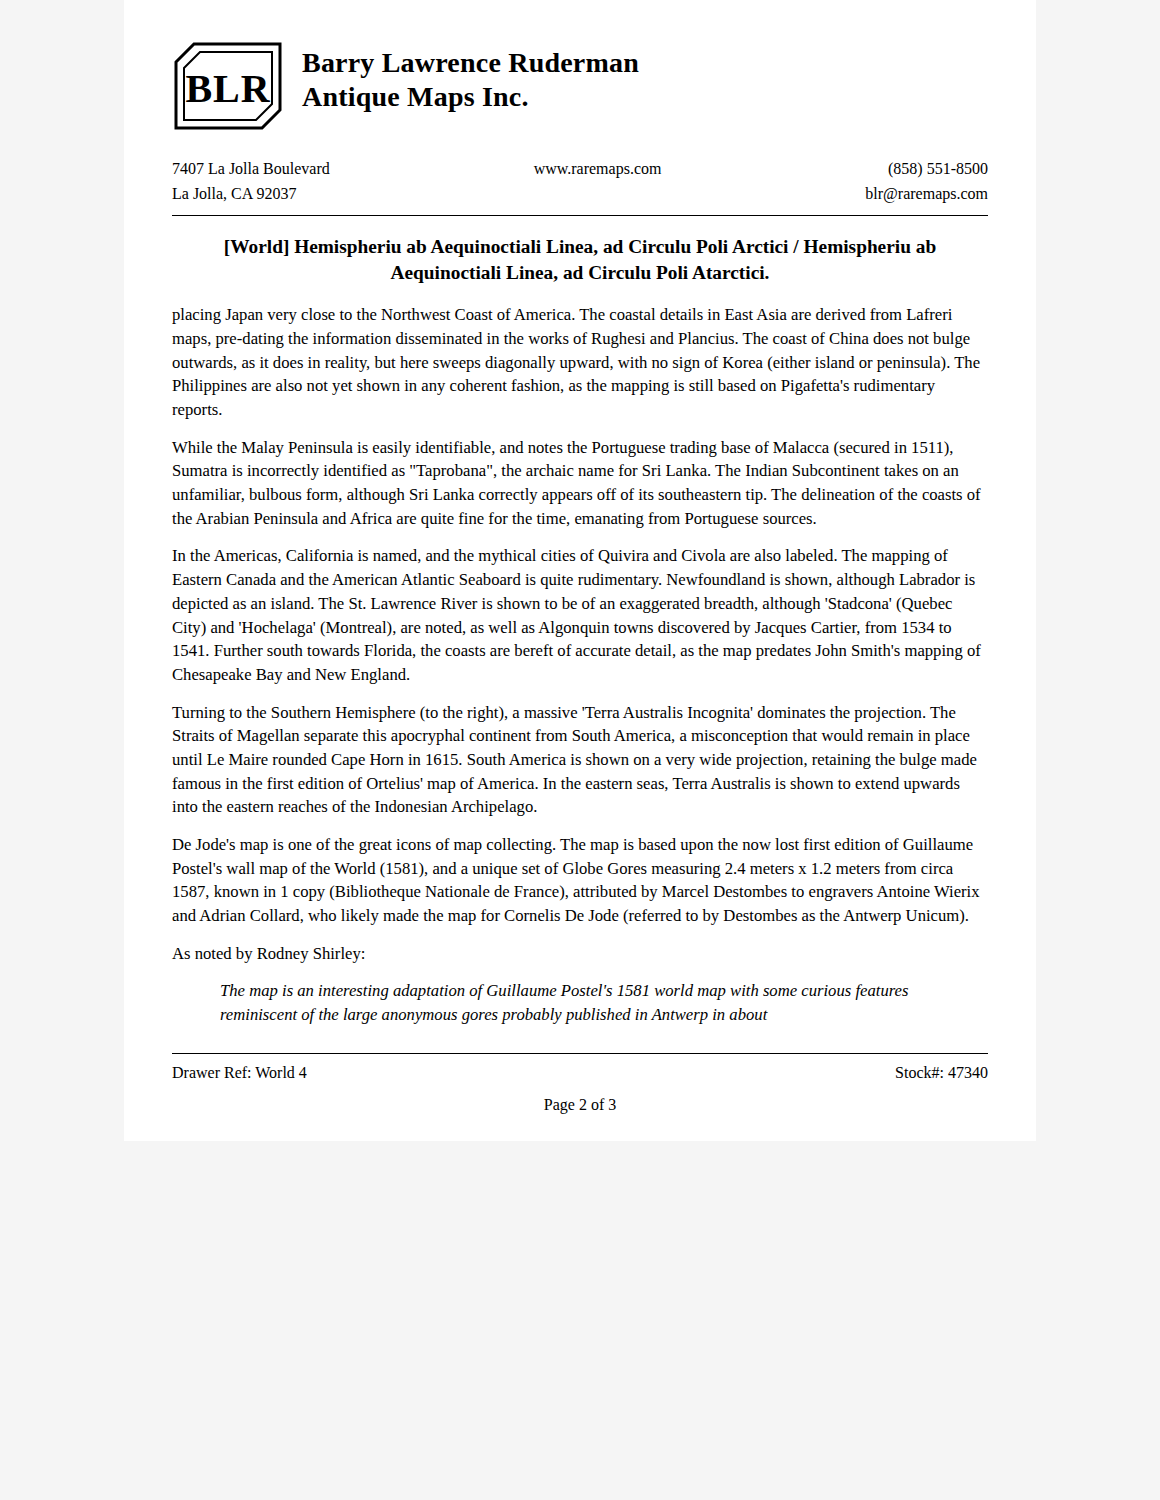BLR
Barry Lawrence Ruderman
Antique Maps Inc.
7407 La Jolla Boulevard
La Jolla, CA 92037
www.raremaps.com
(858) 551-8500
blr@raremaps.com
[World] Hemispheriu ab Aequinoctiali Linea, ad Circulu Poli Arctici / Hemispheriu ab Aequinoctiali Linea, ad Circulu Poli Atarctici.
placing Japan very close to the Northwest Coast of America. The coastal details in East Asia are derived from Lafreri maps, pre-dating the information disseminated in the works of Rughesi and Plancius. The coast of China does not bulge outwards, as it does in reality, but here sweeps diagonally upward, with no sign of Korea (either island or peninsula). The Philippines are also not yet shown in any coherent fashion, as the mapping is still based on Pigafetta's rudimentary reports.
While the Malay Peninsula is easily identifiable, and notes the Portuguese trading base of Malacca (secured in 1511), Sumatra is incorrectly identified as "Taprobana", the archaic name for Sri Lanka. The Indian Subcontinent takes on an unfamiliar, bulbous form, although Sri Lanka correctly appears off of its southeastern tip. The delineation of the coasts of the Arabian Peninsula and Africa are quite fine for the time, emanating from Portuguese sources.
In the Americas, California is named, and the mythical cities of Quivira and Civola are also labeled. The mapping of Eastern Canada and the American Atlantic Seaboard is quite rudimentary. Newfoundland is shown, although Labrador is depicted as an island. The St. Lawrence River is shown to be of an exaggerated breadth, although 'Stadcona' (Quebec City) and 'Hochelaga' (Montreal), are noted, as well as Algonquin towns discovered by Jacques Cartier, from 1534 to 1541. Further south towards Florida, the coasts are bereft of accurate detail, as the map predates John Smith's mapping of Chesapeake Bay and New England.
Turning to the Southern Hemisphere (to the right), a massive 'Terra Australis Incognita' dominates the projection. The Straits of Magellan separate this apocryphal continent from South America, a misconception that would remain in place until Le Maire rounded Cape Horn in 1615. South America is shown on a very wide projection, retaining the bulge made famous in the first edition of Ortelius' map of America. In the eastern seas, Terra Australis is shown to extend upwards into the eastern reaches of the Indonesian Archipelago.
De Jode's map is one of the great icons of map collecting. The map is based upon the now lost first edition of Guillaume Postel's wall map of the World (1581), and a unique set of Globe Gores measuring 2.4 meters x 1.2 meters from circa 1587, known in 1 copy (Bibliotheque Nationale de France), attributed by Marcel Destombes to engravers Antoine Wierix and Adrian Collard, who likely made the map for Cornelis De Jode (referred to by Destombes as the Antwerp Unicum).
As noted by Rodney Shirley:
The map is an interesting adaptation of Guillaume Postel's 1581 world map with some curious features reminiscent of the large anonymous gores probably published in Antwerp in about
Drawer Ref: World 4
Stock#: 47340
Page 2 of 3